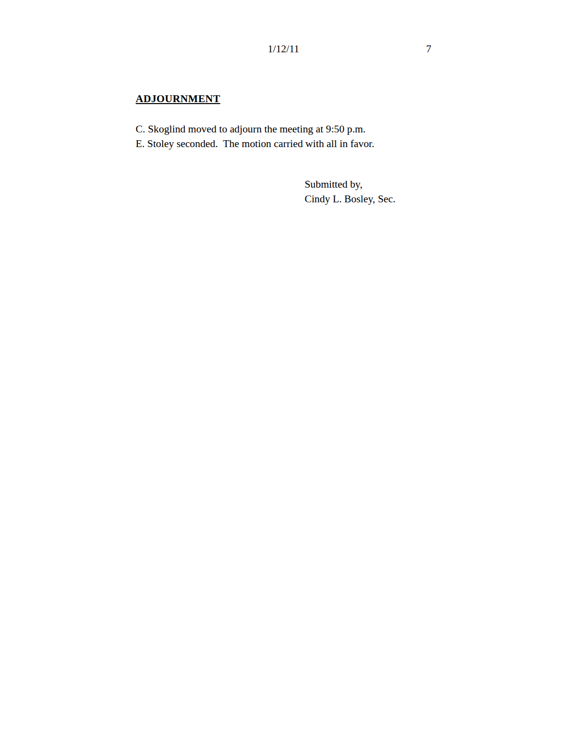1/12/11 7
ADJOURNMENT
C. Skoglind moved to adjourn the meeting at 9:50 p.m.
E. Stoley seconded. The motion carried with all in favor.
Submitted by,
Cindy L. Bosley, Sec.